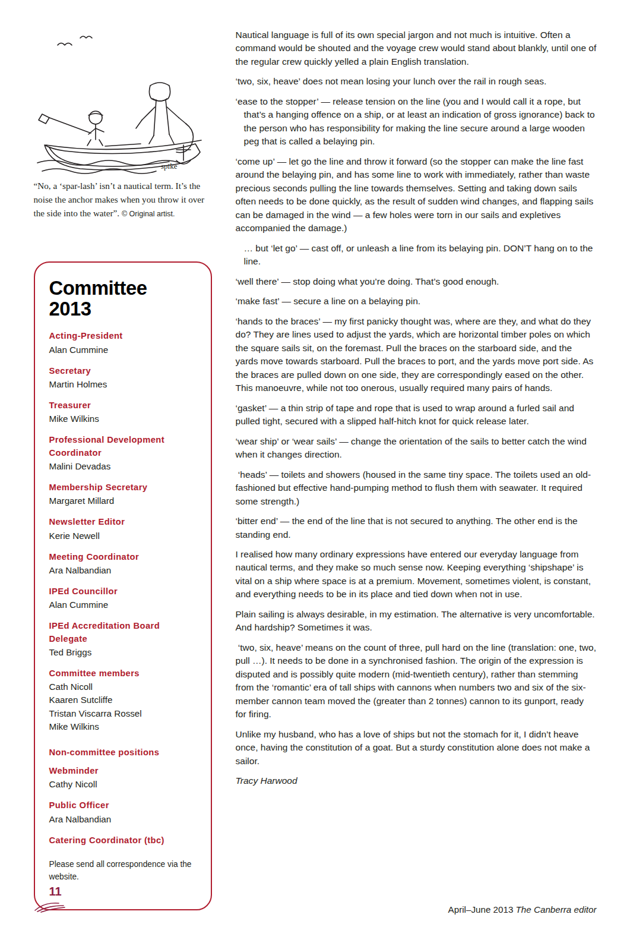spike
“No, a ‘spar-lash’ isn’t a nautical term. It’s the noise the anchor makes when you throw it over the side into the water”. © Original artist.
Committee
2013
Acting-President
Alan Cummine
Secretary
Martin Holmes
Treasurer
Mike Wilkins
Professional Development Coordinator
Malini Devadas
Membership Secretary
Margaret Millard
Newsletter Editor
Kerie Newell
Meeting Coordinator
Ara Nalbandian
IPEd Councillor
Alan Cummine
IPEd Accreditation Board Delegate
Ted Briggs
Committee members
Cath Nicoll
Kaaren Sutcliffe
Tristan Viscarra Rossel
Mike Wilkins
Non-committee positions
Webminder
Cathy Nicoll
Public Officer
Ara Nalbandian
Catering Coordinator (tbc)
Please send all correspondence via the website.
Nautical language is full of its own special jargon and not much is intuitive. Often a command would be shouted and the voyage crew would stand about blankly, until one of the regular crew quickly yelled a plain English translation.
‘two, six, heave’ does not mean losing your lunch over the rail in rough seas.
‘ease to the stopper’ — release tension on the line (you and I would call it a rope, but that’s a hanging offence on a ship, or at least an indication of gross ignorance) back to the person who has responsibility for making the line secure around a large wooden peg that is called a belaying pin.
‘come up’ — let go the line and throw it forward (so the stopper can make the line fast around the belaying pin, and has some line to work with immediately, rather than waste precious seconds pulling the line towards themselves. Setting and taking down sails often needs to be done quickly, as the result of sudden wind changes, and flapping sails can be damaged in the wind — a few holes were torn in our sails and expletives accompanied the damage.)
… but ‘let go’ — cast off, or unleash a line from its belaying pin. DON’T hang on to the line.
‘well there’ — stop doing what you’re doing. That’s good enough.
‘make fast’ — secure a line on a belaying pin.
‘hands to the braces’ — my first panicky thought was, where are they, and what do they do? They are lines used to adjust the yards, which are horizontal timber poles on which the square sails sit, on the foremast. Pull the braces on the starboard side, and the yards move towards starboard. Pull the braces to port, and the yards move port side. As the braces are pulled down on one side, they are correspondingly eased on the other. This manoeuvre, while not too onerous, usually required many pairs of hands.
‘gasket’ — a thin strip of tape and rope that is used to wrap around a furled sail and pulled tight, secured with a slipped half-hitch knot for quick release later.
‘wear ship’ or ‘wear sails’ — change the orientation of the sails to better catch the wind when it changes direction.
‘heads’ — toilets and showers (housed in the same tiny space. The toilets used an old-fashioned but effective hand-pumping method to flush them with seawater. It required some strength.)
‘bitter end’ — the end of the line that is not secured to anything. The other end is the standing end.
I realised how many ordinary expressions have entered our everyday language from nautical terms, and they make so much sense now. Keeping everything ‘shipshape’ is vital on a ship where space is at a premium. Movement, sometimes violent, is constant, and everything needs to be in its place and tied down when not in use.
Plain sailing is always desirable, in my estimation. The alternative is very uncomfortable. And hardship? Sometimes it was.
‘two, six, heave’ means on the count of three, pull hard on the line (translation: one, two, pull …). It needs to be done in a synchronised fashion. The origin of the expression is disputed and is possibly quite modern (mid-twentieth century), rather than stemming from the ‘romantic’ era of tall ships with cannons when numbers two and six of the six-member cannon team moved the (greater than 2 tonnes) cannon to its gunport, ready for firing.
Unlike my husband, who has a love of ships but not the stomach for it, I didn’t heave once, having the constitution of a goat. But a sturdy constitution alone does not make a sailor.
Tracy Harwood
11
April–June 2013 The Canberra editor